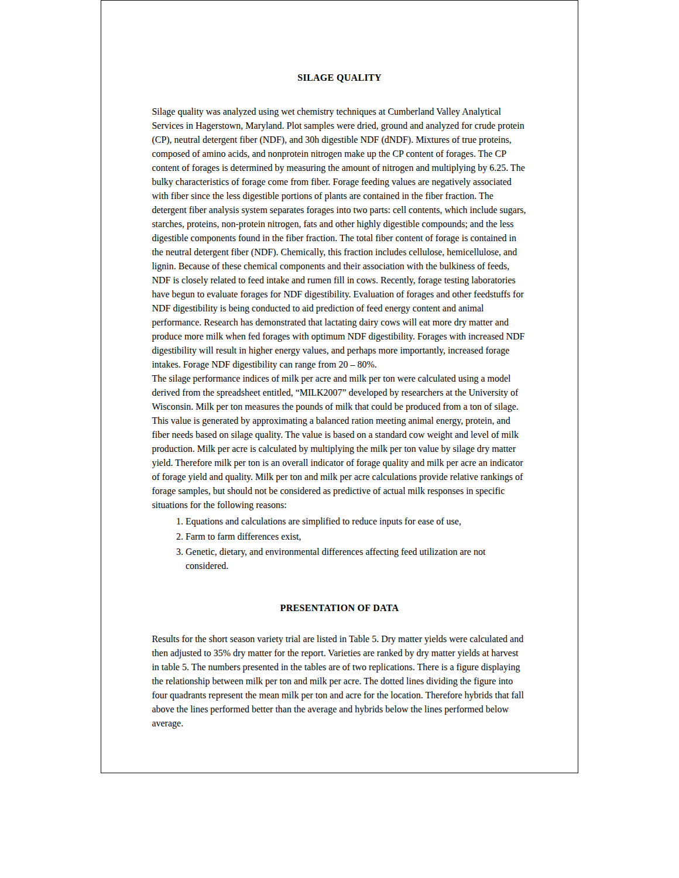SILAGE QUALITY
Silage quality was analyzed using wet chemistry techniques at Cumberland Valley Analytical Services in Hagerstown, Maryland. Plot samples were dried, ground and analyzed for crude protein (CP), neutral detergent fiber (NDF), and 30h digestible NDF (dNDF). Mixtures of true proteins, composed of amino acids, and nonprotein nitrogen make up the CP content of forages. The CP content of forages is determined by measuring the amount of nitrogen and multiplying by 6.25. The bulky characteristics of forage come from fiber. Forage feeding values are negatively associated with fiber since the less digestible portions of plants are contained in the fiber fraction. The detergent fiber analysis system separates forages into two parts: cell contents, which include sugars, starches, proteins, non-protein nitrogen, fats and other highly digestible compounds; and the less digestible components found in the fiber fraction. The total fiber content of forage is contained in the neutral detergent fiber (NDF). Chemically, this fraction includes cellulose, hemicellulose, and lignin. Because of these chemical components and their association with the bulkiness of feeds, NDF is closely related to feed intake and rumen fill in cows. Recently, forage testing laboratories have begun to evaluate forages for NDF digestibility. Evaluation of forages and other feedstuffs for NDF digestibility is being conducted to aid prediction of feed energy content and animal performance. Research has demonstrated that lactating dairy cows will eat more dry matter and produce more milk when fed forages with optimum NDF digestibility. Forages with increased NDF digestibility will result in higher energy values, and perhaps more importantly, increased forage intakes. Forage NDF digestibility can range from 20 – 80%.
The silage performance indices of milk per acre and milk per ton were calculated using a model derived from the spreadsheet entitled, “MILK2007” developed by researchers at the University of Wisconsin. Milk per ton measures the pounds of milk that could be produced from a ton of silage. This value is generated by approximating a balanced ration meeting animal energy, protein, and fiber needs based on silage quality. The value is based on a standard cow weight and level of milk production. Milk per acre is calculated by multiplying the milk per ton value by silage dry matter yield. Therefore milk per ton is an overall indicator of forage quality and milk per acre an indicator of forage yield and quality. Milk per ton and milk per acre calculations provide relative rankings of forage samples, but should not be considered as predictive of actual milk responses in specific situations for the following reasons:
Equations and calculations are simplified to reduce inputs for ease of use,
Farm to farm differences exist,
Genetic, dietary, and environmental differences affecting feed utilization are not considered.
PRESENTATION OF DATA
Results for the short season variety trial are listed in Table 5. Dry matter yields were calculated and then adjusted to 35% dry matter for the report. Varieties are ranked by dry matter yields at harvest in table 5. The numbers presented in the tables are of two replications. There is a figure displaying the relationship between milk per ton and milk per acre. The dotted lines dividing the figure into four quadrants represent the mean milk per ton and acre for the location. Therefore hybrids that fall above the lines performed better than the average and hybrids below the lines performed below average.